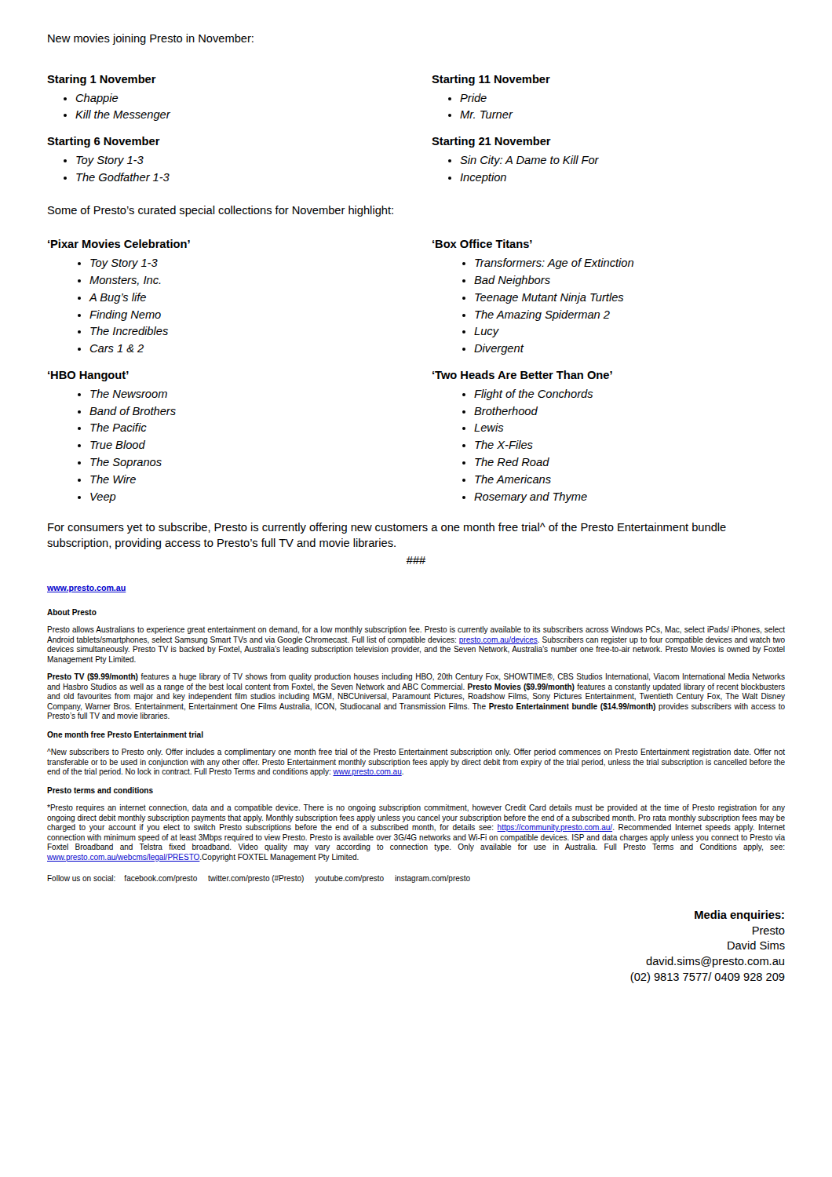New movies joining Presto in November:
Staring 1 November
Chappie
Kill the Messenger
Starting 6 November
Toy Story 1-3
The Godfather 1-3
Starting 11 November
Pride
Mr. Turner
Starting 21 November
Sin City: A Dame to Kill For
Inception
Some of Presto’s curated special collections for November highlight:
‘Pixar Movies Celebration’
Toy Story 1-3
Monsters, Inc.
A Bug’s life
Finding Nemo
The Incredibles
Cars 1 & 2
‘HBO Hangout’
The Newsroom
Band of Brothers
The Pacific
True Blood
The Sopranos
The Wire
Veep
‘Box Office Titans’
Transformers: Age of Extinction
Bad Neighbors
Teenage Mutant Ninja Turtles
The Amazing Spiderman 2
Lucy
Divergent
‘Two Heads Are Better Than One’
Flight of the Conchords
Brotherhood
Lewis
The X-Files
The Red Road
The Americans
Rosemary and Thyme
For consumers yet to subscribe, Presto is currently offering new customers a one month free trial^ of the Presto Entertainment bundle subscription, providing access to Presto’s full TV and movie libraries.
###
www.presto.com.au
About Presto
Presto allows Australians to experience great entertainment on demand, for a low monthly subscription fee. Presto is currently available to its subscribers across Windows PCs, Mac, select iPads/ iPhones, select Android tablets/smartphones, select Samsung Smart TVs and via Google Chromecast. Full list of compatible devices: presto.com.au/devices. Subscribers can register up to four compatible devices and watch two devices simultaneously. Presto TV is backed by Foxtel, Australia’s leading subscription television provider, and the Seven Network, Australia’s number one free-to-air network. Presto Movies is owned by Foxtel Management Pty Limited.
Presto TV ($9.99/month) features a huge library of TV shows from quality production houses including HBO, 20th Century Fox, SHOWTIME®, CBS Studios International, Viacom International Media Networks and Hasbro Studios as well as a range of the best local content from Foxtel, the Seven Network and ABC Commercial. Presto Movies ($9.99/month) features a constantly updated library of recent blockbusters and old favourites from major and key independent film studios including MGM, NBCUniversal, Paramount Pictures, Roadshow Films, Sony Pictures Entertainment, Twentieth Century Fox, The Walt Disney Company, Warner Bros. Entertainment, Entertainment One Films Australia, ICON, Studiocanal and Transmission Films. The Presto Entertainment bundle ($14.99/month) provides subscribers with access to Presto’s full TV and movie libraries.
One month free Presto Entertainment trial
^New subscribers to Presto only. Offer includes a complimentary one month free trial of the Presto Entertainment subscription only. Offer period commences on Presto Entertainment registration date. Offer not transferable or to be used in conjunction with any other offer. Presto Entertainment monthly subscription fees apply by direct debit from expiry of the trial period, unless the trial subscription is cancelled before the end of the trial period. No lock in contract. Full Presto Terms and conditions apply: www.presto.com.au.
Presto terms and conditions
*Presto requires an internet connection, data and a compatible device. There is no ongoing subscription commitment, however Credit Card details must be provided at the time of Presto registration for any ongoing direct debit monthly subscription payments that apply. Monthly subscription fees apply unless you cancel your subscription before the end of a subscribed month. Pro rata monthly subscription fees may be charged to your account if you elect to switch Presto subscriptions before the end of a subscribed month, for details see: https://community.presto.com.au/. Recommended Internet speeds apply. Internet connection with minimum speed of at least 3Mbps required to view Presto. Presto is available over 3G/4G networks and Wi-Fi on compatible devices. ISP and data charges apply unless you connect to Presto via Foxtel Broadband and Telstra fixed broadband. Video quality may vary according to connection type. Only available for use in Australia. Full Presto Terms and Conditions apply, see: www.presto.com.au/webcms/legal/PRESTO.Copyright FOXTEL Management Pty Limited.
Follow us on social: facebook.com/presto twitter.com/presto (#Presto) youtube.com/presto instagram.com/presto
Media enquiries:
Presto
David Sims
david.sims@presto.com.au
(02) 9813 7577/ 0409 928 209